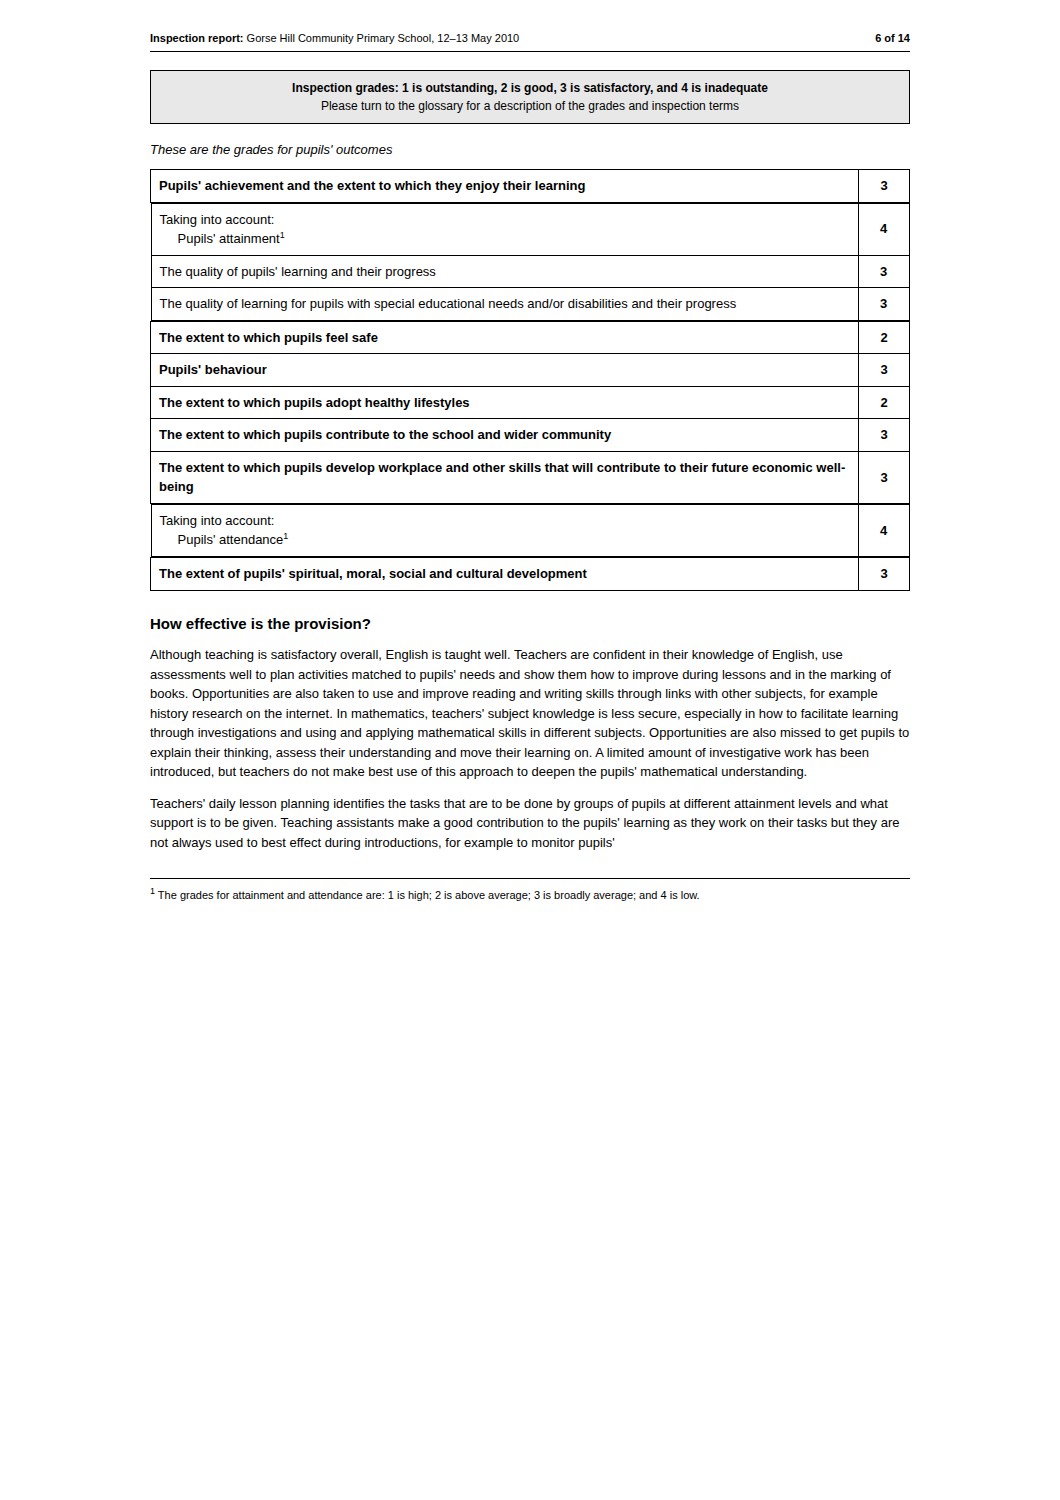Inspection report: Gorse Hill Community Primary School, 12–13 May 2010
6 of 14
Inspection grades: 1 is outstanding, 2 is good, 3 is satisfactory, and 4 is inadequate
Please turn to the glossary for a description of the grades and inspection terms
These are the grades for pupils' outcomes
| Pupils' achievement and the extent to which they enjoy their learning | 3 |
| / Taking into account: Pupils' attainment 1 / 4 / / The quality of pupils' learning and their progress / 3 / / The quality of learning for pupils with special educational needs and/or disabilities and their progress / 3 / |
| The extent to which pupils feel safe | 2 |
| Pupils' behaviour | 3 |
| The extent to which pupils adopt healthy lifestyles | 2 |
| The extent to which pupils contribute to the school and wider community | 3 |
| The extent to which pupils develop workplace and other skills that will contribute to their future economic well-being | 3 |
| / Taking into account: Pupils' attendance 1 / 4 / |
| The extent of pupils' spiritual, moral, social and cultural development | 3 |
How effective is the provision?
Although teaching is satisfactory overall, English is taught well. Teachers are confident in their knowledge of English, use assessments well to plan activities matched to pupils' needs and show them how to improve during lessons and in the marking of books. Opportunities are also taken to use and improve reading and writing skills through links with other subjects, for example history research on the internet. In mathematics, teachers' subject knowledge is less secure, especially in how to facilitate learning through investigations and using and applying mathematical skills in different subjects. Opportunities are also missed to get pupils to explain their thinking, assess their understanding and move their learning on. A limited amount of investigative work has been introduced, but teachers do not make best use of this approach to deepen the pupils' mathematical understanding.
Teachers' daily lesson planning identifies the tasks that are to be done by groups of pupils at different attainment levels and what support is to be given. Teaching assistants make a good contribution to the pupils' learning as they work on their tasks but they are not always used to best effect during introductions, for example to monitor pupils'
1 The grades for attainment and attendance are: 1 is high; 2 is above average; 3 is broadly average; and 4 is low.